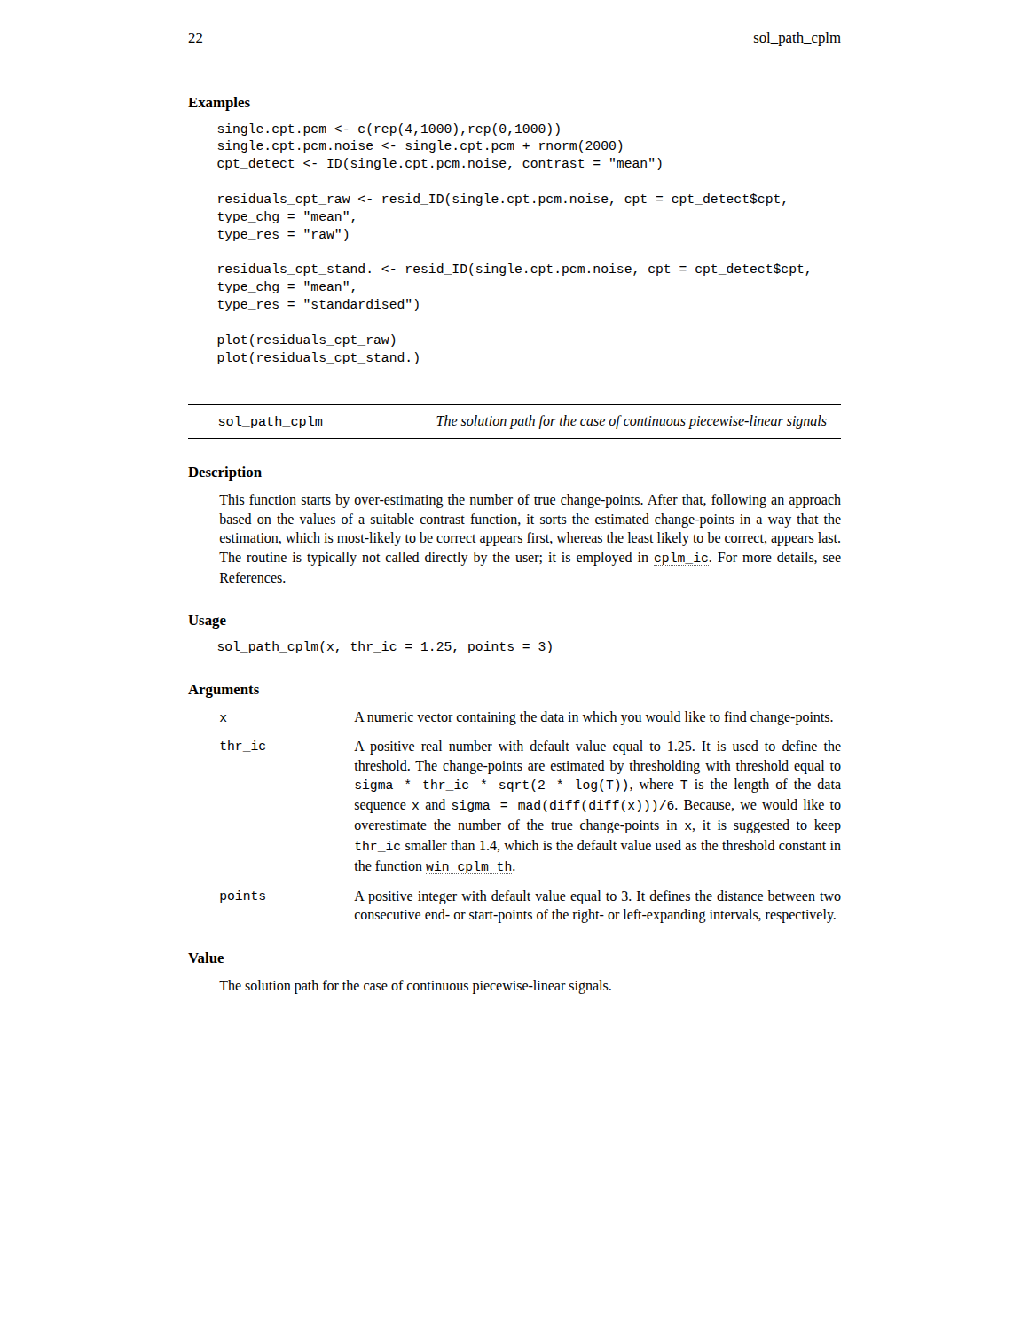22 sol_path_cplm
Examples
single.cpt.pcm <- c(rep(4,1000),rep(0,1000))
single.cpt.pcm.noise <- single.cpt.pcm + rnorm(2000)
cpt_detect <- ID(single.cpt.pcm.noise, contrast = "mean")

residuals_cpt_raw <- resid_ID(single.cpt.pcm.noise, cpt = cpt_detect$cpt, type_chg = "mean",
type_res = "raw")

residuals_cpt_stand. <- resid_ID(single.cpt.pcm.noise, cpt = cpt_detect$cpt, type_chg = "mean",
type_res = "standardised")

plot(residuals_cpt_raw)
plot(residuals_cpt_stand.)
sol_path_cplm The solution path for the case of continuous piecewise-linear signals
Description
This function starts by over-estimating the number of true change-points. After that, following an approach based on the values of a suitable contrast function, it sorts the estimated change-points in a way that the estimation, which is most-likely to be correct appears first, whereas the least likely to be correct, appears last. The routine is typically not called directly by the user; it is employed in cplm_ic. For more details, see References.
Usage
sol_path_cplm(x, thr_ic = 1.25, points = 3)
Arguments
x
A numeric vector containing the data in which you would like to find change-points.
thr_ic
A positive real number with default value equal to 1.25. It is used to define the threshold. The change-points are estimated by thresholding with threshold equal to sigma * thr_ic * sqrt(2 * log(T)), where T is the length of the data sequence x and sigma = mad(diff(diff(x)))/6. Because, we would like to overestimate the number of the true change-points in x, it is suggested to keep thr_ic smaller than 1.4, which is the default value used as the threshold constant in the function win_cplm_th.
points
A positive integer with default value equal to 3. It defines the distance between two consecutive end- or start-points of the right- or left-expanding intervals, respectively.
Value
The solution path for the case of continuous piecewise-linear signals.